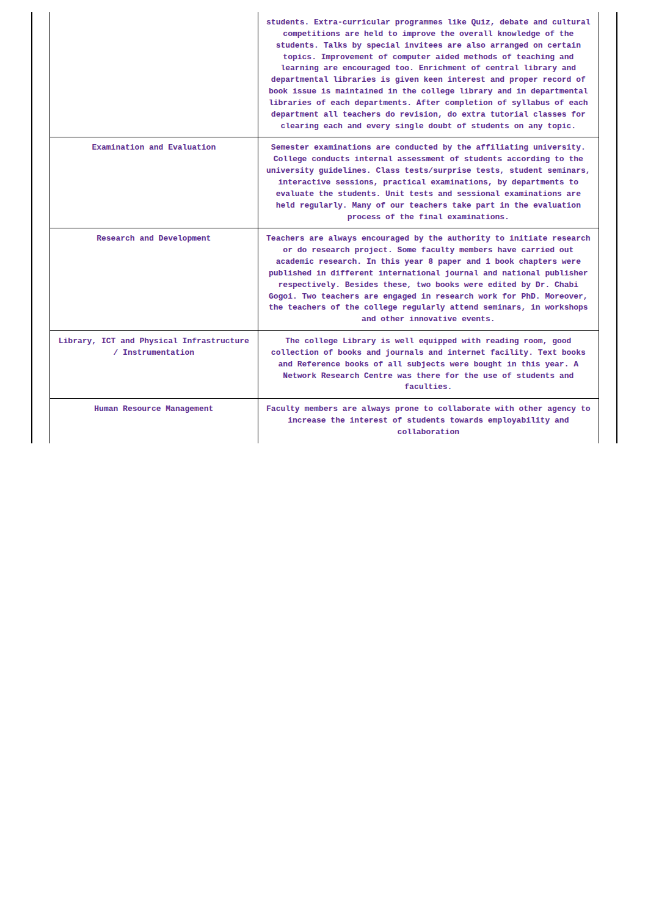| | students. Extra-curricular programmes like Quiz, debate and cultural competitions are held to improve the overall knowledge of the students. Talks by special invitees are also arranged on certain topics. Improvement of computer aided methods of teaching and learning are encouraged too. Enrichment of central library and departmental libraries is given keen interest and proper record of book issue is maintained in the college library and in departmental libraries of each departments. After completion of syllabus of each department all teachers do revision, do extra tutorial classes for clearing each and every single doubt of students on any topic. |
| Examination and Evaluation | Semester examinations are conducted by the affiliating university. College conducts internal assessment of students according to the university guidelines. Class tests/surprise tests, student seminars, interactive sessions, practical examinations, by departments to evaluate the students. Unit tests and sessional examinations are held regularly. Many of our teachers take part in the evaluation process of the final examinations. |
| Research and Development | Teachers are always encouraged by the authority to initiate research or do research project. Some faculty members have carried out academic research. In this year 8 paper and 1 book chapters were published in different international journal and national publisher respectively. Besides these, two books were edited by Dr. Chabi Gogoi. Two teachers are engaged in research work for PhD. Moreover, the teachers of the college regularly attend seminars, in workshops and other innovative events. |
| Library, ICT and Physical Infrastructure / Instrumentation | The college Library is well equipped with reading room, good collection of books and journals and internet facility. Text books and Reference books of all subjects were bought in this year. A Network Research Centre was there for the use of students and faculties. |
| Human Resource Management | Faculty members are always prone to collaborate with other agency to increase the interest of students towards employability and collaboration |